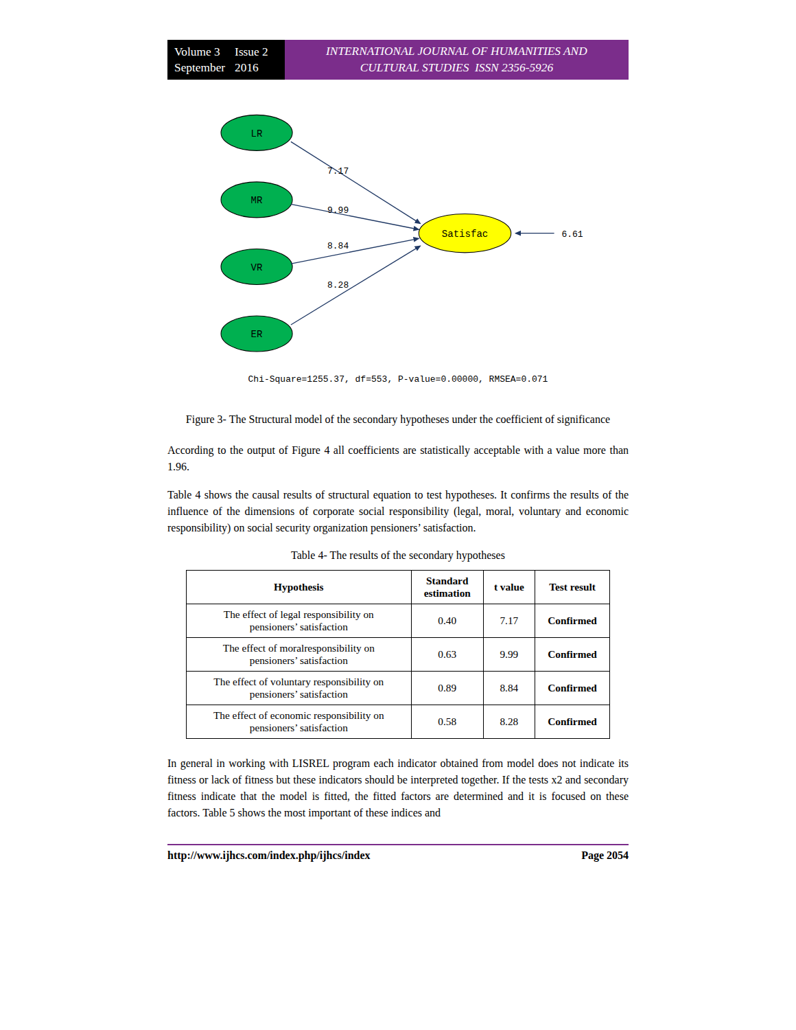| Volume 3 | Issue 2 |
| September | 2016 |
INTERNATIONAL JOURNAL OF HUMANITIES AND
CULTURAL STUDIES ISSN 2356-5926
LR MR VR ER Satisfac 7.17 9.99 8.84 8.28 6.61 Chi-Square=1255.37, df=553, P-value=0.00000, RMSEA=0.071
Figure 3- The Structural model of the secondary hypotheses under the coefficient of significance
According to the output of Figure 4 all coefficients are statistically acceptable with a value more than 1.96.
Table 4 shows the causal results of structural equation to test hypotheses. It confirms the results of the influence of the dimensions of corporate social responsibility (legal, moral, voluntary and economic responsibility) on social security organization pensioners’ satisfaction.
Table 4- The results of the secondary hypotheses
| Hypothesis | Standard estimation | t value | Test result |
| --- | --- | --- | --- |
| The effect of legal responsibility on pensioners’ satisfaction | 0.40 | 7.17 | Confirmed |
| The effect of moralresponsibility on pensioners’ satisfaction | 0.63 | 9.99 | Confirmed |
| The effect of voluntary responsibility on pensioners’ satisfaction | 0.89 | 8.84 | Confirmed |
| The effect of economic responsibility on pensioners’ satisfaction | 0.58 | 8.28 | Confirmed |
In general in working with LISREL program each indicator obtained from model does not indicate its fitness or lack of fitness but these indicators should be interpreted together. If the tests x2 and secondary fitness indicate that the model is fitted, the fitted factors are determined and it is focused on these factors. Table 5 shows the most important of these indices and
http://www.ijhcs.com/index.php/ijhcs/index Page 2054